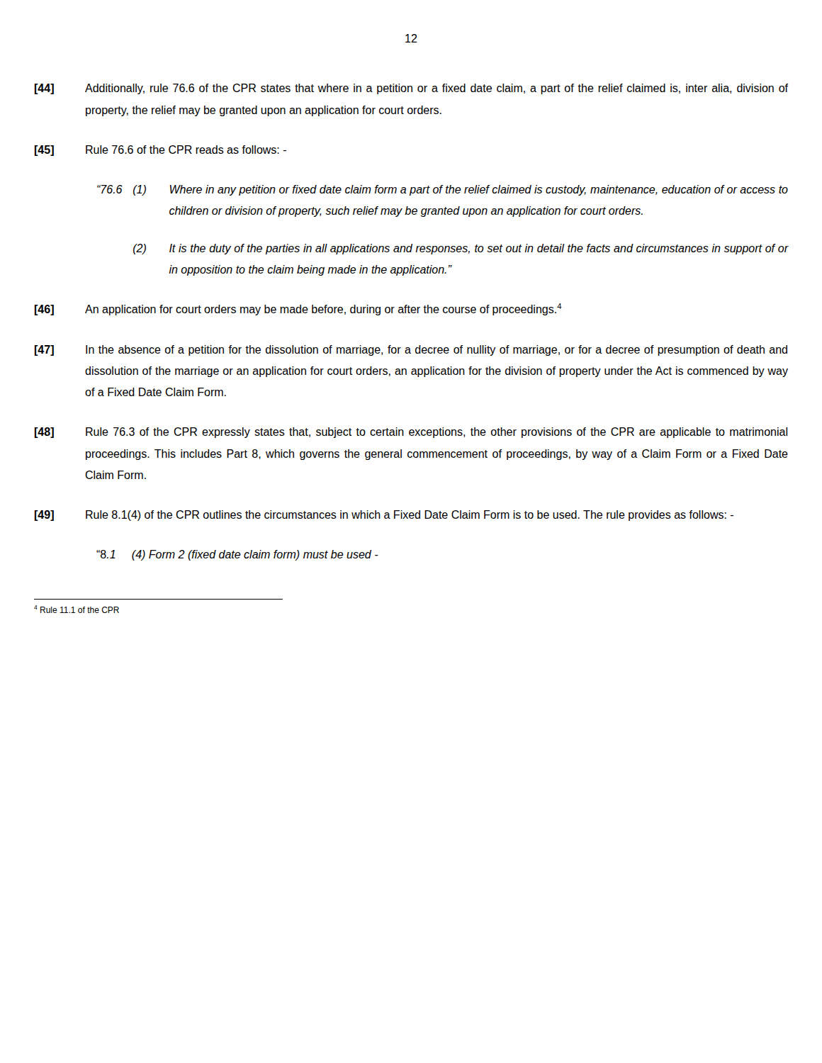12
[44]
Additionally, rule 76.6 of the CPR states that where in a petition or a fixed date claim, a part of the relief claimed is, inter alia, division of property, the relief may be granted upon an application for court orders.
[45]
Rule 76.6 of the CPR reads as follows: -
“76.6
(1)
Where in any petition or fixed date claim form a part of the relief claimed is custody, maintenance, education of or access to children or division of property, such relief may be granted upon an application for court orders.
(2)
It is the duty of the parties in all applications and responses, to set out in detail the facts and circumstances in support of or in opposition to the claim being made in the application.”
[46]
An application for court orders may be made before, during or after the course of proceedings.4
[47]
In the absence of a petition for the dissolution of marriage, for a decree of nullity of marriage, or for a decree of presumption of death and dissolution of the marriage or an application for court orders, an application for the division of property under the Act is commenced by way of a Fixed Date Claim Form.
[48]
Rule 76.3 of the CPR expressly states that, subject to certain exceptions, the other provisions of the CPR are applicable to matrimonial proceedings. This includes Part 8, which governs the general commencement of proceedings, by way of a Claim Form or a Fixed Date Claim Form.
[49]
Rule 8.1(4) of the CPR outlines the circumstances in which a Fixed Date Claim Form is to be used. The rule provides as follows: -
“8.1 (4) Form 2 (fixed date claim form) must be used -
4 Rule 11.1 of the CPR